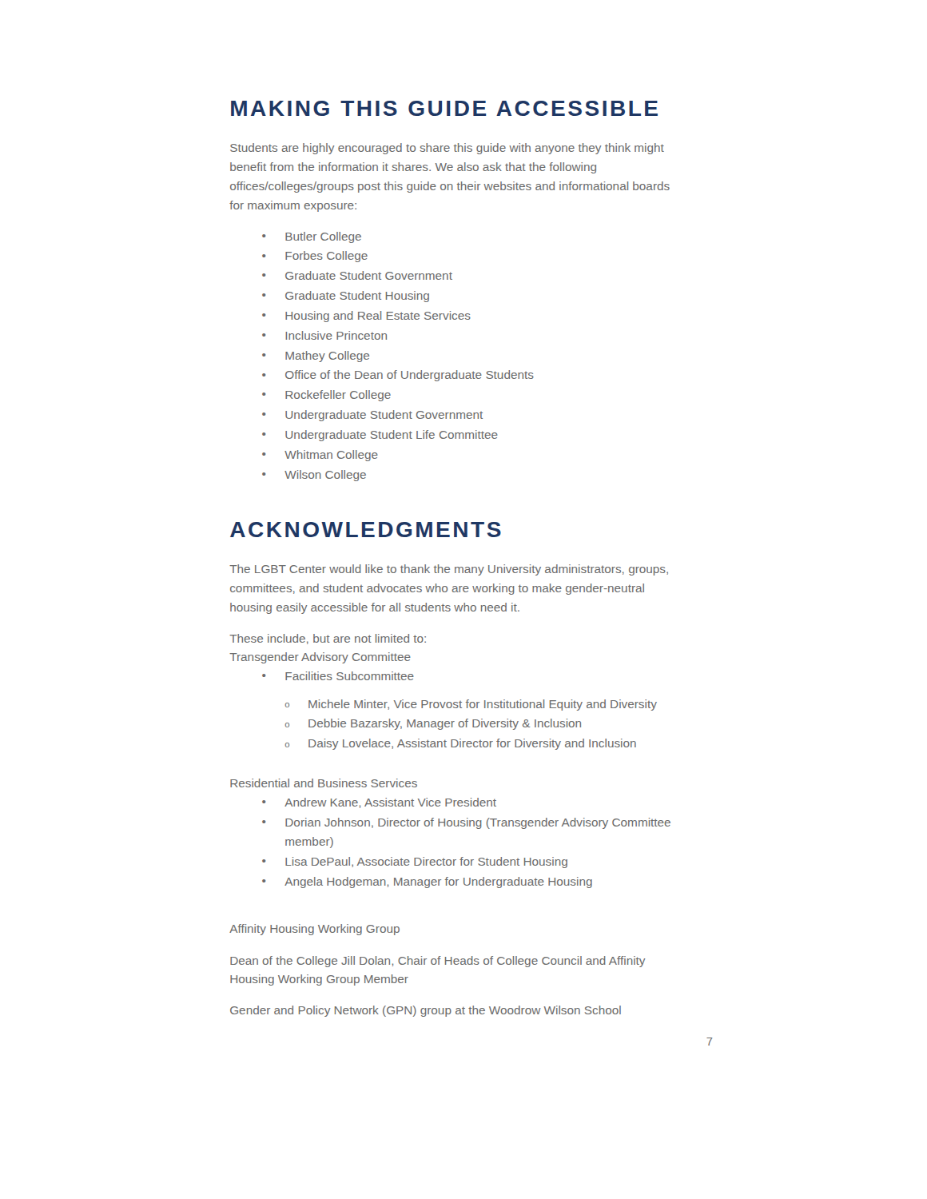MAKING THIS GUIDE ACCESSIBLE
Students are highly encouraged to share this guide with anyone they think might benefit from the information it shares. We also ask that the following offices/colleges/groups post this guide on their websites and informational boards for maximum exposure:
Butler College
Forbes College
Graduate Student Government
Graduate Student Housing
Housing and Real Estate Services
Inclusive Princeton
Mathey College
Office of the Dean of Undergraduate Students
Rockefeller College
Undergraduate Student Government
Undergraduate Student Life Committee
Whitman College
Wilson College
ACKNOWLEDGMENTS
The LGBT Center would like to thank the many University administrators, groups, committees, and student advocates who are working to make gender-neutral housing easily accessible for all students who need it.
These include, but are not limited to:
Transgender Advisory Committee
Facilities Subcommittee
Michele Minter, Vice Provost for Institutional Equity and Diversity
Debbie Bazarsky, Manager of Diversity & Inclusion
Daisy Lovelace, Assistant Director for Diversity and Inclusion
Residential and Business Services
Andrew Kane, Assistant Vice President
Dorian Johnson, Director of Housing (Transgender Advisory Committee member)
Lisa DePaul, Associate Director for Student Housing
Angela Hodgeman, Manager for Undergraduate Housing
Affinity Housing Working Group
Dean of the College Jill Dolan, Chair of Heads of College Council and Affinity Housing Working Group Member
Gender and Policy Network (GPN) group at the Woodrow Wilson School
7